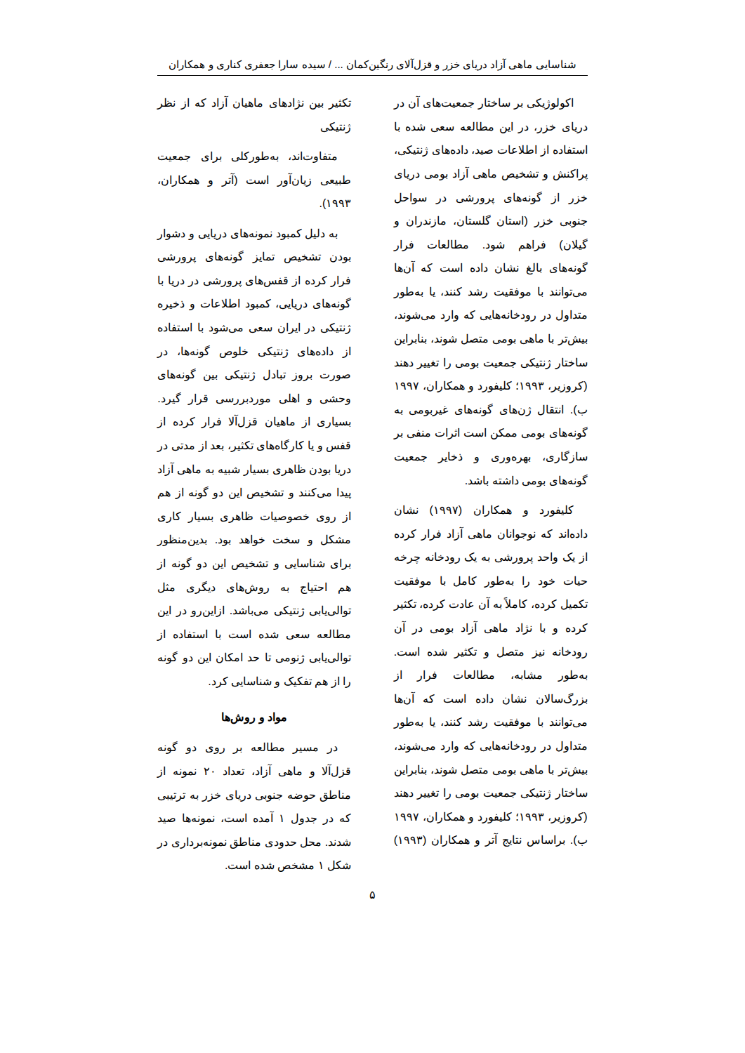شناسایی ماهی آزاد دریای خزر و قزل‌آلای رنگین‌کمان ... / سیده سارا جعفری کناری و همکاران
اکولوژیکی بر ساختار جمعیت‌های آن در دریای خزر، در این مطالعه سعی شده با استفاده از اطلاعات صید، داده‌های ژنتیکی، پراکنش و تشخیص ماهی آزاد بومی دریای خزر از گونه‌های پرورشی در سواحل جنوبی خزر (استان گلستان، مازندران و گیلان) فراهم شود. مطالعات فرار گونه‌های بالغ نشان داده است که آن‌ها می‌توانند با موفقیت رشد کنند، یا به‌طور متداول در رودخانه‌هایی که وارد می‌شوند، بیش‌تر با ماهی بومی متصل شوند، بنابراین ساختار ژنتیکی جمعیت بومی را تغییر دهند (کروزیر، ۱۹۹۳؛ کلیفورد و همکاران، ۱۹۹۷ ب). انتقال ژن‌های گونه‌های غیربومی به گونه‌های بومی ممکن است اثرات منفی بر سازگاری، بهره‌وری و ذخایر جمعیت گونه‌های بومی داشته باشد.
کلیفورد و همکاران (۱۹۹۷) نشان داده‌اند که نوجوانان ماهی آزاد فرار کرده از یک واحد پرورشی به یک رودخانه چرخه حیات خود را به‌طور کامل با موفقیت تکمیل کرده، کاملاً به آن عادت کرده، تکثیر کرده و با نژاد ماهی آزاد بومی در آن رودخانه نیز متصل و تکثیر شده است. به‌طور مشابه، مطالعات فرار از بزرگ‌سالان نشان داده است که آن‌ها می‌توانند با موفقیت رشد کنند، یا به‌طور متداول در رودخانه‌هایی که وارد می‌شوند، بیش‌تر با ماهی بومی متصل شوند، بنابراین ساختار ژنتیکی جمعیت بومی را تغییر دهند (کروزیر، ۱۹۹۳؛ کلیفورد و همکاران، ۱۹۹۷ ب). براساس نتایج آتر و همکاران (۱۹۹۳) تکثیر بین نژادهای ماهیان آزاد که از نظر ژنتیکی
متفاوت‌اند، به‌طورکلی برای جمعیت طبیعی زیان‌آور است (آتر و همکاران، ۱۹۹۳).
به دلیل کمبود نمونه‌های دریایی و دشوار بودن تشخیص تمایز گونه‌های پرورشی فرار کرده از قفس‌های پرورشی در دریا با گونه‌های دریایی، کمبود اطلاعات و ذخیره ژنتیکی در ایران سعی می‌شود با استفاده از داده‌های ژنتیکی خلوص گونه‌ها، در صورت بروز تبادل ژنتیکی بین گونه‌های وحشی و اهلی موردبررسی قرار گیرد. بسیاری از ماهیان قزل‌آلا فرار کرده از قفس و یا کارگاه‌های تکثیر، بعد از مدتی در دریا بودن ظاهری بسیار شبیه به ماهی آزاد پیدا می‌کنند و تشخیص این دو گونه از هم از روی خصوصیات ظاهری بسیار کاری مشکل و سخت خواهد بود. بدین‌منظور برای شناسایی و تشخیص این دو گونه از هم احتیاج به روش‌های دیگری مثل توالی‌یابی ژنتیکی می‌باشد. ازاین‌رو در این مطالعه سعی شده است با استفاده از توالی‌یابی ژنومی تا حد امکان این دو گونه را از هم تفکیک و شناسایی کرد.
مواد و روش‌ها
در مسیر مطالعه بر روی دو گونه قزل‌آلا و ماهی آزاد، تعداد ۲۰ نمونه از مناطق حوضه جنوبی دریای خزر به ترتیبی که در جدول ۱ آمده است، نمونه‌ها صید شدند. محل حدودی مناطق نمونه‌برداری در شکل ۱ مشخص شده است.
۵